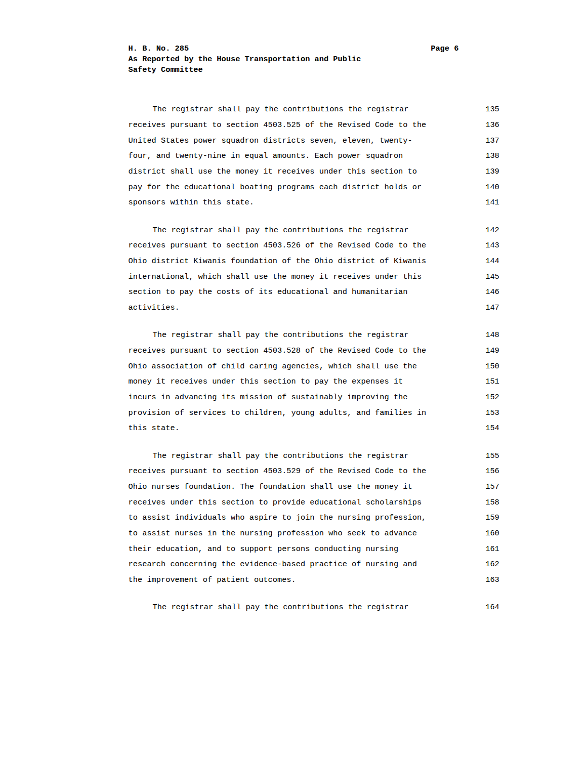H. B. No. 285
As Reported by the House Transportation and Public Safety Committee
Page 6
The registrar shall pay the contributions the registrar receives pursuant to section 4503.525 of the Revised Code to the United States power squadron districts seven, eleven, twenty-four, and twenty-nine in equal amounts. Each power squadron district shall use the money it receives under this section to pay for the educational boating programs each district holds or sponsors within this state.135136137138139140141
The registrar shall pay the contributions the registrar receives pursuant to section 4503.526 of the Revised Code to the Ohio district Kiwanis foundation of the Ohio district of Kiwanis international, which shall use the money it receives under this section to pay the costs of its educational and humanitarian activities.142143144145146147
The registrar shall pay the contributions the registrar receives pursuant to section 4503.528 of the Revised Code to the Ohio association of child caring agencies, which shall use the money it receives under this section to pay the expenses it incurs in advancing its mission of sustainably improving the provision of services to children, young adults, and families in this state.148149150151152153154
The registrar shall pay the contributions the registrar receives pursuant to section 4503.529 of the Revised Code to the Ohio nurses foundation. The foundation shall use the money it receives under this section to provide educational scholarships to assist individuals who aspire to join the nursing profession, to assist nurses in the nursing profession who seek to advance their education, and to support persons conducting nursing research concerning the evidence-based practice of nursing and the improvement of patient outcomes.155156157158159160161162163
The registrar shall pay the contributions the registrar164